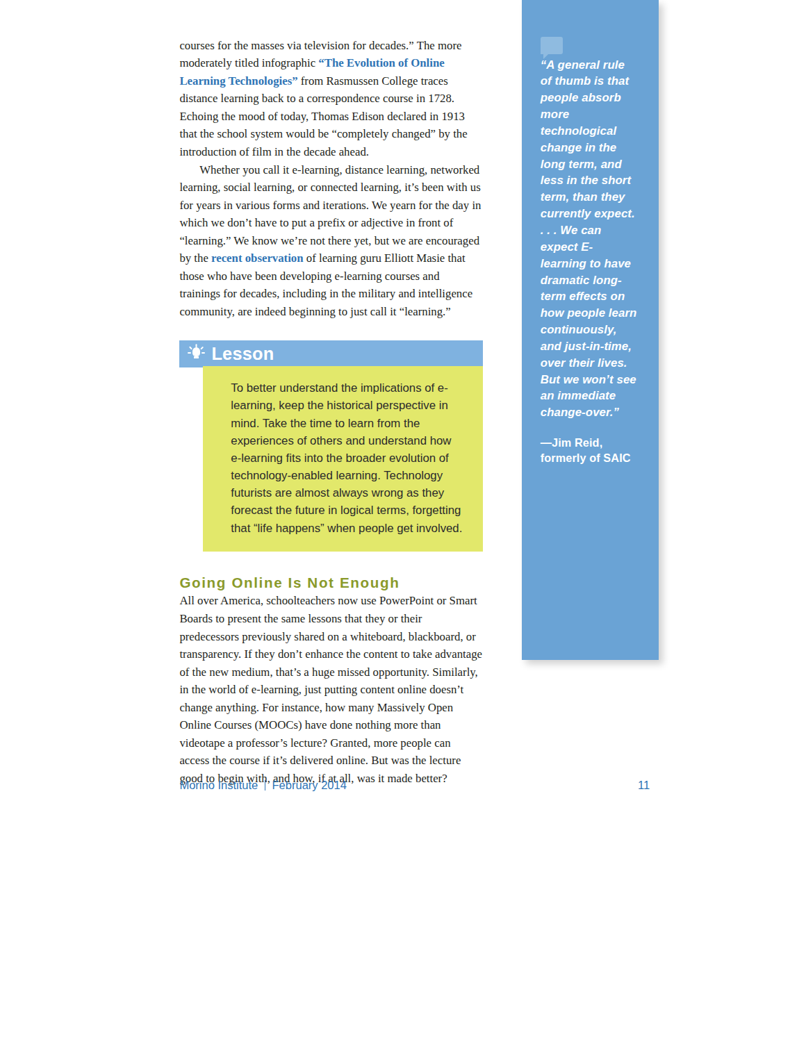“A general rule of thumb is that people absorb more technological change in the long term, and less in the short term, than they currently expect. . . . We can expect E-learning to have dramatic long-term effects on how people learn continuously, and just-in-time, over their lives. But we won’t see an immediate change-over.”
—Jim Reid, formerly of SAIC
courses for the masses via television for decades.” The more moderately titled infographic “The Evolution of Online Learning Technologies” from Rasmussen College traces distance learning back to a correspondence course in 1728. Echoing the mood of today, Thomas Edison declared in 1913 that the school system would be “completely changed” by the introduction of film in the decade ahead.
Whether you call it e-learning, distance learning, networked learning, social learning, or connected learning, it’s been with us for years in various forms and iterations. We yearn for the day in which we don’t have to put a prefix or adjective in front of “learning.” We know we’re not there yet, but we are encouraged by the recent observation of learning guru Elliott Masie that those who have been developing e-learning courses and trainings for decades, including in the military and intelligence community, are indeed beginning to just call it “learning.”
Lesson
To better understand the implications of e-learning, keep the historical perspective in mind. Take the time to learn from the experiences of others and understand how e-learning fits into the broader evolution of technology-enabled learning. Technology futurists are almost always wrong as they forecast the future in logical terms, forgetting that “life happens” when people get involved.
Going Online Is Not Enough
All over America, schoolteachers now use PowerPoint or Smart Boards to present the same lessons that they or their predecessors previously shared on a whiteboard, blackboard, or transparency. If they don’t enhance the content to take advantage of the new medium, that’s a huge missed opportunity. Similarly, in the world of e-learning, just putting content online doesn’t change anything. For instance, how many Massively Open Online Courses (MOOCs) have done nothing more than videotape a professor’s lecture? Granted, more people can access the course if it’s delivered online. But was the lecture good to begin with, and how, if at all, was it made better?
Morino Institute February 2014
11